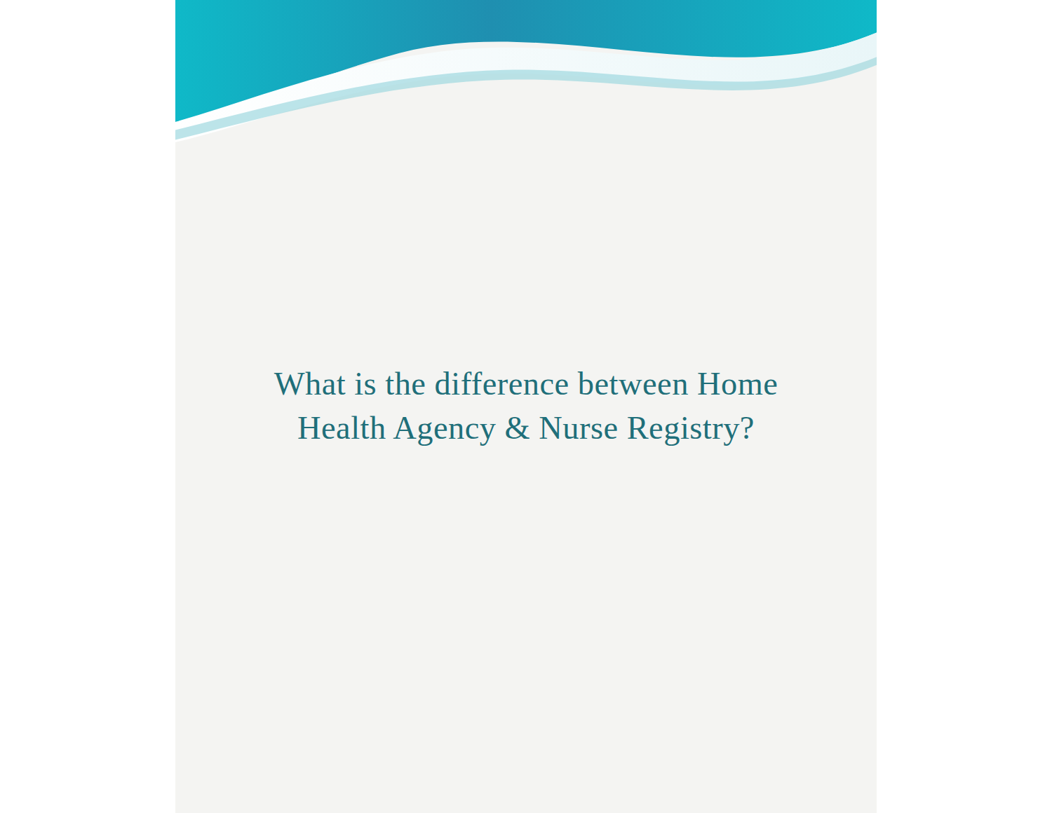What is the difference between Home Health Agency & Nurse Registry?